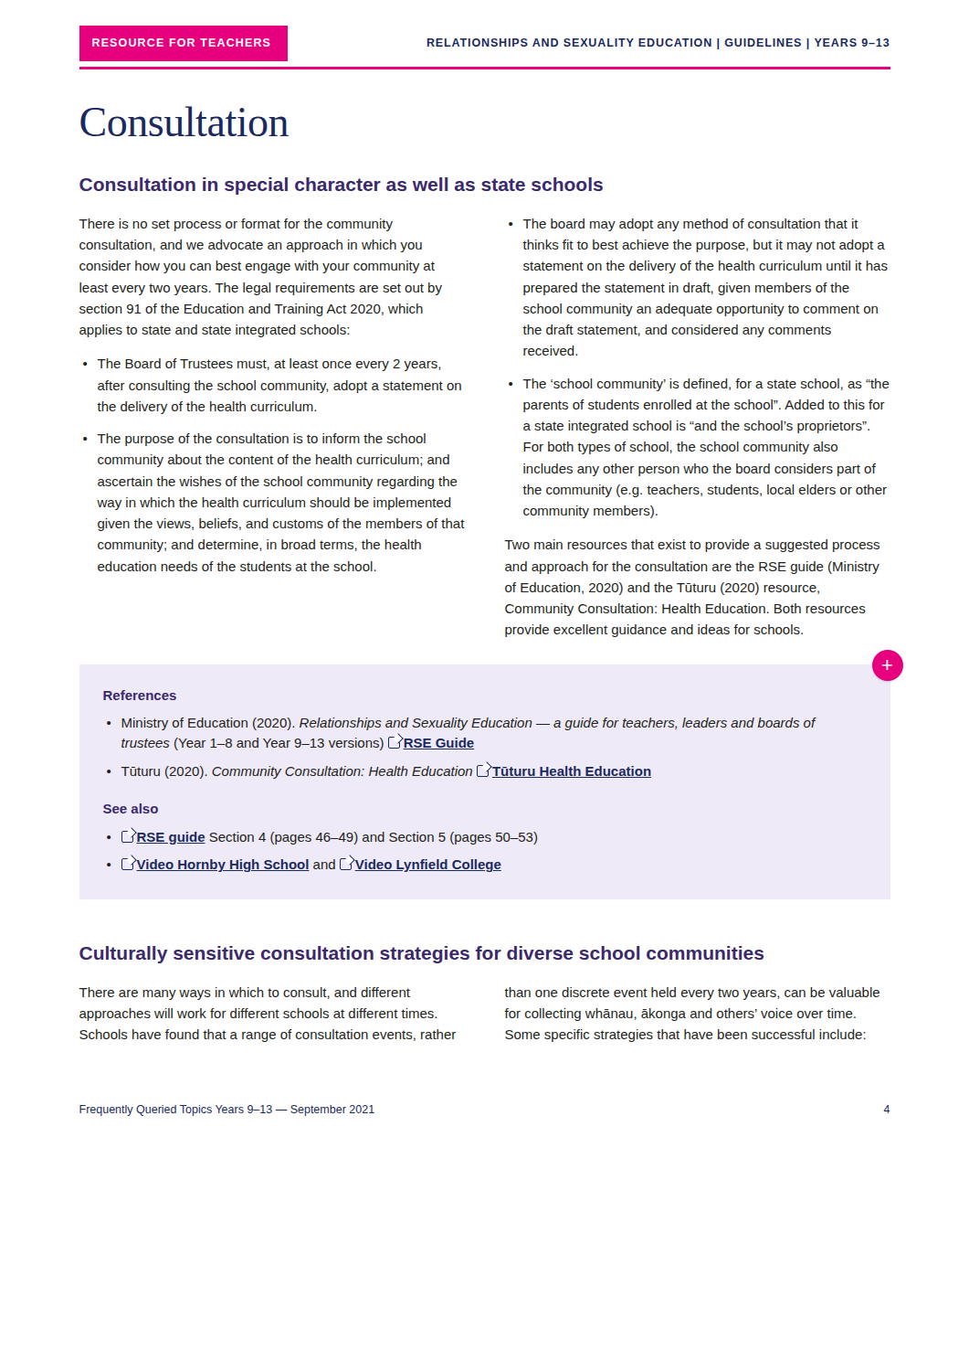Resource for teachers
Relationships and Sexuality Education | Guidelines | Years 9–13
Consultation
Consultation in special character as well as state schools
There is no set process or format for the community consultation, and we advocate an approach in which you consider how you can best engage with your community at least every two years. The legal requirements are set out by section 91 of the Education and Training Act 2020, which applies to state and state integrated schools:
The Board of Trustees must, at least once every 2 years, after consulting the school community, adopt a statement on the delivery of the health curriculum.
The purpose of the consultation is to inform the school community about the content of the health curriculum; and ascertain the wishes of the school community regarding the way in which the health curriculum should be implemented given the views, beliefs, and customs of the members of that community; and determine, in broad terms, the health education needs of the students at the school.
The board may adopt any method of consultation that it thinks fit to best achieve the purpose, but it may not adopt a statement on the delivery of the health curriculum until it has prepared the statement in draft, given members of the school community an adequate opportunity to comment on the draft statement, and considered any comments received.
The ‘school community’ is defined, for a state school, as “the parents of students enrolled at the school”. Added to this for a state integrated school is “and the school’s proprietors”. For both types of school, the school community also includes any other person who the board considers part of the community (e.g. teachers, students, local elders or other community members).
Two main resources that exist to provide a suggested process and approach for the consultation are the RSE guide (Ministry of Education, 2020) and the Tūturu (2020) resource, Community Consultation: Health Education. Both resources provide excellent guidance and ideas for schools.
+
References
Ministry of Education (2020). Relationships and Sexuality Education — a guide for teachers, leaders and boards of trustees (Year 1–8 and Year 9–13 versions) RSE Guide
Tūturu (2020). Community Consultation: Health Education Tūturu Health Education
See also
RSE guide Section 4 (pages 46–49) and Section 5 (pages 50–53)
Video Hornby High School and Video Lynfield College
Culturally sensitive consultation strategies for diverse school communities
There are many ways in which to consult, and different approaches will work for different schools at different times. Schools have found that a range of consultation events, rather than one discrete event held every two years, can be valuable for collecting whānau, ākonga and others’ voice over time. Some specific strategies that have been successful include:
Frequently Queried Topics Years 9–13 — September 2021
4